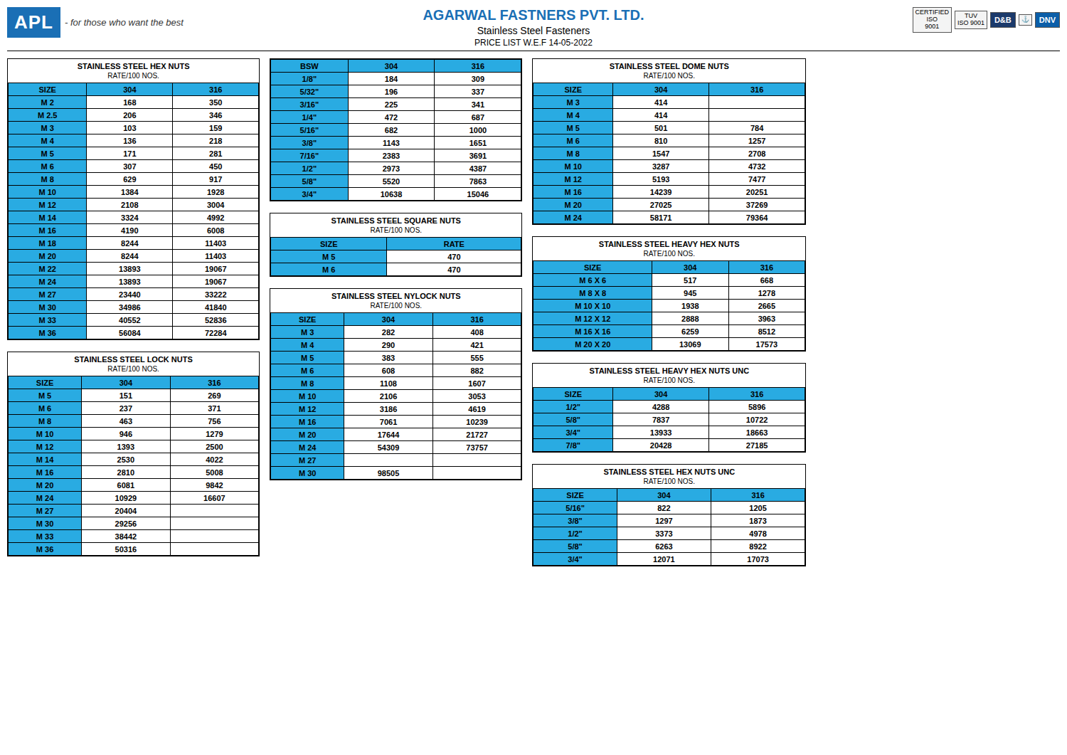APL
- for those who want the best
AGARWAL FASTNERS PVT. LTD.
Stainless Steel Fasteners
PRICE LIST W.E.F 14-05-2022
CERTIFIED
ISO
9001
TUV
ISO 9001
D&B
⚓
DNV
STAINLESS STEEL HEX NUTS
RATE/100 NOS.
| SIZE | 304 | 316 |
| --- | --- | --- |
| M 2 | 168 | 350 |
| M 2.5 | 206 | 346 |
| M 3 | 103 | 159 |
| M 4 | 136 | 218 |
| M 5 | 171 | 281 |
| M 6 | 307 | 450 |
| M 8 | 629 | 917 |
| M 10 | 1384 | 1928 |
| M 12 | 2108 | 3004 |
| M 14 | 3324 | 4992 |
| M 16 | 4190 | 6008 |
| M 18 | 8244 | 11403 |
| M 20 | 8244 | 11403 |
| M 22 | 13893 | 19067 |
| M 24 | 13893 | 19067 |
| M 27 | 23440 | 33222 |
| M 30 | 34986 | 41840 |
| M 33 | 40552 | 52836 |
| M 36 | 56084 | 72284 |
STAINLESS STEEL LOCK NUTS
RATE/100 NOS.
| SIZE | 304 | 316 |
| --- | --- | --- |
| M 5 | 151 | 269 |
| M 6 | 237 | 371 |
| M 8 | 463 | 756 |
| M 10 | 946 | 1279 |
| M 12 | 1393 | 2500 |
| M 14 | 2530 | 4022 |
| M 16 | 2810 | 5008 |
| M 20 | 6081 | 9842 |
| M 24 | 10929 | 16607 |
| M 27 | 20404 | |
| M 30 | 29256 | |
| M 33 | 38442 | |
| M 36 | 50316 | |
| BSW | 304 | 316 |
| --- | --- | --- |
| 1/8" | 184 | 309 |
| 5/32" | 196 | 337 |
| 3/16" | 225 | 341 |
| 1/4" | 472 | 687 |
| 5/16" | 682 | 1000 |
| 3/8" | 1143 | 1651 |
| 7/16" | 2383 | 3691 |
| 1/2" | 2973 | 4387 |
| 5/8" | 5520 | 7863 |
| 3/4" | 10638 | 15046 |
STAINLESS STEEL SQUARE NUTS
RATE/100 NOS.
| SIZE | RATE |
| --- | --- |
| M 5 | 470 |
| M 6 | 470 |
STAINLESS STEEL NYLOCK NUTS
RATE/100 NOS.
| SIZE | 304 | 316 |
| --- | --- | --- |
| M 3 | 282 | 408 |
| M 4 | 290 | 421 |
| M 5 | 383 | 555 |
| M 6 | 608 | 882 |
| M 8 | 1108 | 1607 |
| M 10 | 2106 | 3053 |
| M 12 | 3186 | 4619 |
| M 16 | 7061 | 10239 |
| M 20 | 17644 | 21727 |
| M 24 | 54309 | 73757 |
| M 27 | | |
| M 30 | 98505 | |
STAINLESS STEEL DOME NUTS
RATE/100 NOS.
| SIZE | 304 | 316 |
| --- | --- | --- |
| M 3 | 414 | |
| M 4 | 414 | |
| M 5 | 501 | 784 |
| M 6 | 810 | 1257 |
| M 8 | 1547 | 2708 |
| M 10 | 3287 | 4732 |
| M 12 | 5193 | 7477 |
| M 16 | 14239 | 20251 |
| M 20 | 27025 | 37269 |
| M 24 | 58171 | 79364 |
STAINLESS STEEL HEAVY HEX NUTS
RATE/100 NOS.
| SIZE | 304 | 316 |
| --- | --- | --- |
| M 6 X 6 | 517 | 668 |
| M 8 X 8 | 945 | 1278 |
| M 10 X 10 | 1938 | 2665 |
| M 12 X 12 | 2888 | 3963 |
| M 16 X 16 | 6259 | 8512 |
| M 20 X 20 | 13069 | 17573 |
STAINLESS STEEL HEAVY HEX NUTS UNC
RATE/100 NOS.
| SIZE | 304 | 316 |
| --- | --- | --- |
| 1/2" | 4288 | 5896 |
| 5/8" | 7837 | 10722 |
| 3/4" | 13933 | 18663 |
| 7/8" | 20428 | 27185 |
STAINLESS STEEL HEX NUTS UNC
RATE/100 NOS.
| SIZE | 304 | 316 |
| --- | --- | --- |
| 5/16" | 822 | 1205 |
| 3/8" | 1297 | 1873 |
| 1/2" | 3373 | 4978 |
| 5/8" | 6263 | 8922 |
| 3/4" | 12071 | 17073 |